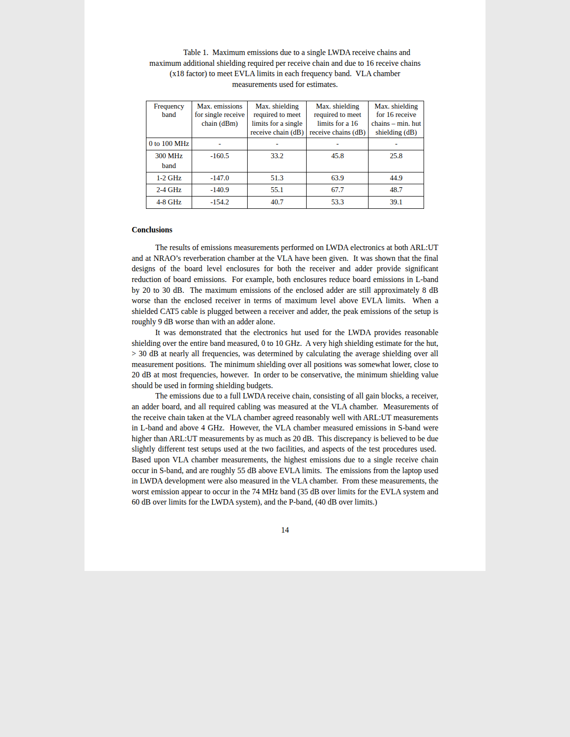Table 1. Maximum emissions due to a single LWDA receive chains and maximum additional shielding required per receive chain and due to 16 receive chains (x18 factor) to meet EVLA limits in each frequency band. VLA chamber measurements used for estimates.
| Frequency band | Max. emissions for single receive chain (dBm) | Max. shielding required to meet limits for a single receive chain (dB) | Max. shielding required to meet limits for a 16 receive chains (dB) | Max. shielding for 16 receive chains – min. hut shielding (dB) |
| --- | --- | --- | --- | --- |
| 0 to 100 MHz | - | - | - | - |
| 300 MHz band | -160.5 | 33.2 | 45.8 | 25.8 |
| 1-2 GHz | -147.0 | 51.3 | 63.9 | 44.9 |
| 2-4 GHz | -140.9 | 55.1 | 67.7 | 48.7 |
| 4-8 GHz | -154.2 | 40.7 | 53.3 | 39.1 |
Conclusions
The results of emissions measurements performed on LWDA electronics at both ARL:UT and at NRAO’s reverberation chamber at the VLA have been given. It was shown that the final designs of the board level enclosures for both the receiver and adder provide significant reduction of board emissions. For example, both enclosures reduce board emissions in L-band by 20 to 30 dB. The maximum emissions of the enclosed adder are still approximately 8 dB worse than the enclosed receiver in terms of maximum level above EVLA limits. When a shielded CAT5 cable is plugged between a receiver and adder, the peak emissions of the setup is roughly 9 dB worse than with an adder alone.
It was demonstrated that the electronics hut used for the LWDA provides reasonable shielding over the entire band measured, 0 to 10 GHz. A very high shielding estimate for the hut, > 30 dB at nearly all frequencies, was determined by calculating the average shielding over all measurement positions. The minimum shielding over all positions was somewhat lower, close to 20 dB at most frequencies, however. In order to be conservative, the minimum shielding value should be used in forming shielding budgets.
The emissions due to a full LWDA receive chain, consisting of all gain blocks, a receiver, an adder board, and all required cabling was measured at the VLA chamber. Measurements of the receive chain taken at the VLA chamber agreed reasonably well with ARL:UT measurements in L-band and above 4 GHz. However, the VLA chamber measured emissions in S-band were higher than ARL:UT measurements by as much as 20 dB. This discrepancy is believed to be due slightly different test setups used at the two facilities, and aspects of the test procedures used. Based upon VLA chamber measurements, the highest emissions due to a single receive chain occur in S-band, and are roughly 55 dB above EVLA limits. The emissions from the laptop used in LWDA development were also measured in the VLA chamber. From these measurements, the worst emission appear to occur in the 74 MHz band (35 dB over limits for the EVLA system and 60 dB over limits for the LWDA system), and the P-band, (40 dB over limits.)
14